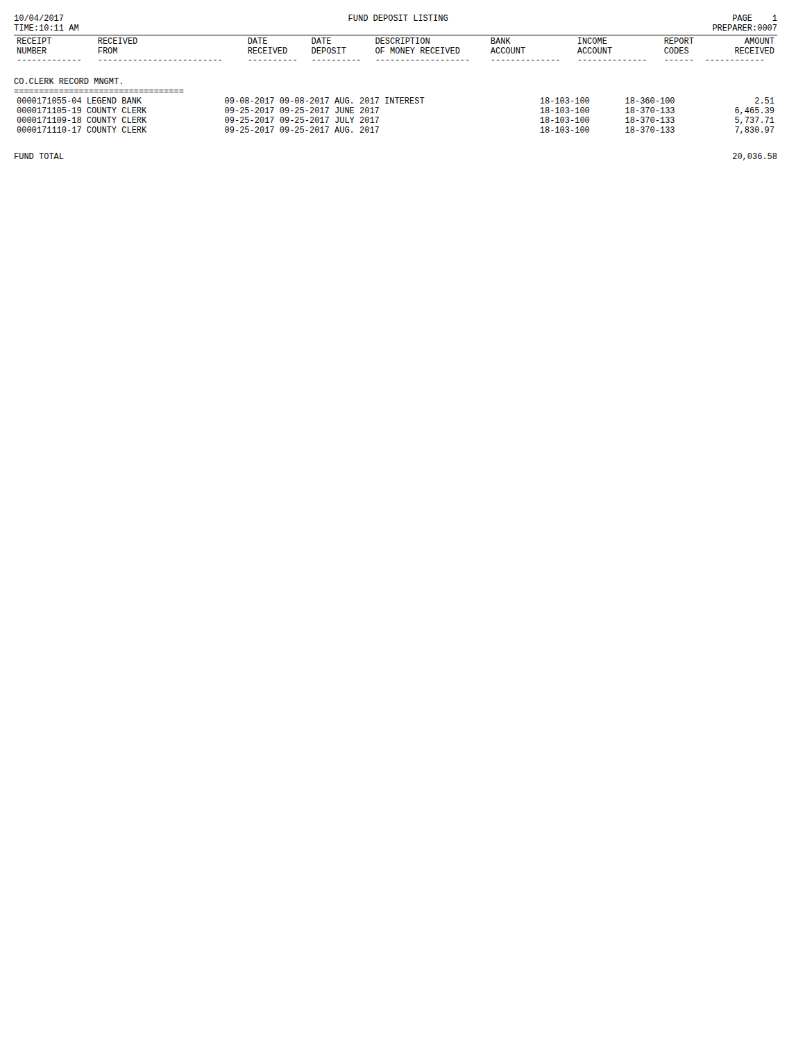10/04/2017 FUND DEPOSIT LISTING PAGE 1
TIME:10:11 AM PREPARER:0007
| RECEIPT | RECEIVED | DATE | DATE | DESCRIPTION | BANK | INCOME | REPORT | AMOUNT |
| --- | --- | --- | --- | --- | --- | --- | --- | --- |
| NUMBER | FROM | RECEIVED | DEPOSIT | OF MONEY RECEIVED | ACCOUNT | ACCOUNT | CODES | RECEIVED |
| ------------- | ------------------------- | ---------- | ---------- | ------------------- | -------------- | -------------- | ------ | ------------ |
CO.CLERK RECORD MNGMT.
==================================
| 0000171055-04 LEGEND BANK | 09-08-2017 09-08-2017 AUG. 2017 INTEREST | 18-103-100 | 18-360-100 | 2.51 |
| 0000171105-19 COUNTY CLERK | 09-25-2017 09-25-2017 JUNE 2017 | 18-103-100 | 18-370-133 | 6,465.39 |
| 0000171109-18 COUNTY CLERK | 09-25-2017 09-25-2017 JULY 2017 | 18-103-100 | 18-370-133 | 5,737.71 |
| 0000171110-17 COUNTY CLERK | 09-25-2017 09-25-2017 AUG. 2017 | 18-103-100 | 18-370-133 | 7,830.97 |
FUND TOTAL 20,036.58